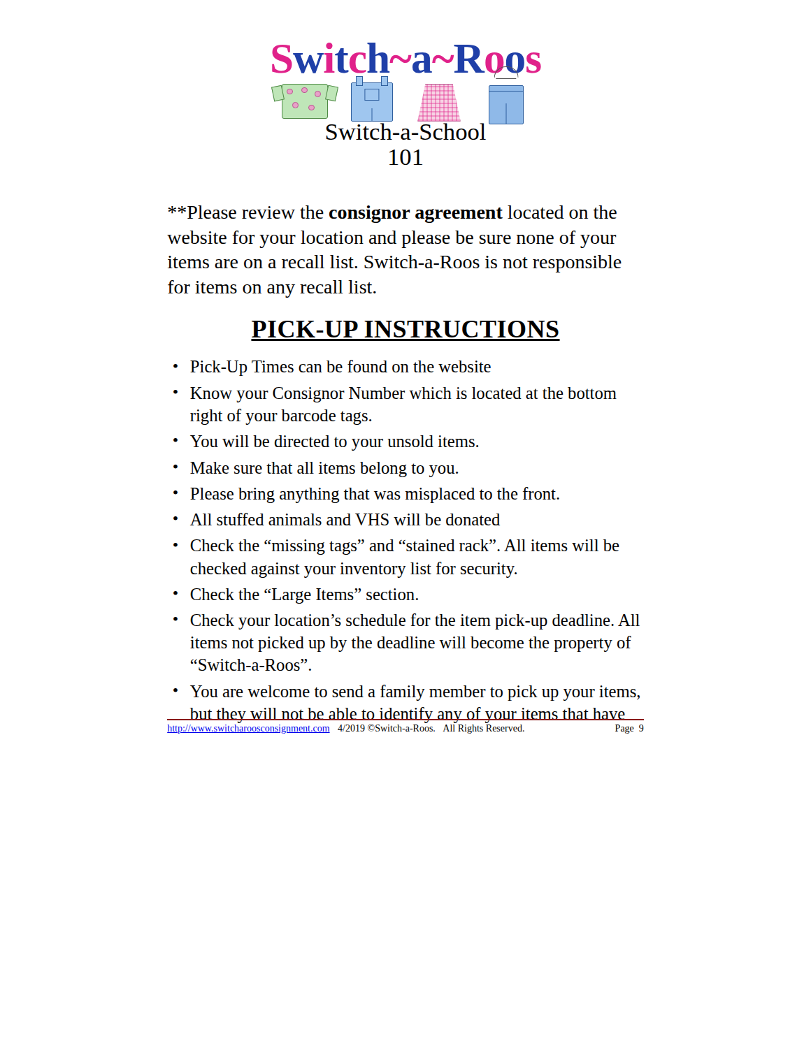Switch~a~Roos
Switch-a-School
101
**Please review the consignor agreement located on the website for your location and please be sure none of your items are on a recall list. Switch-a-Roos is not responsible for items on any recall list.
PICK-UP INSTRUCTIONS
Pick-Up Times can be found on the website
Know your Consignor Number which is located at the bottom right of your barcode tags.
You will be directed to your unsold items.
Make sure that all items belong to you.
Please bring anything that was misplaced to the front.
All stuffed animals and VHS will be donated
Check the “missing tags” and “stained rack”. All items will be checked against your inventory list for security.
Check the “Large Items” section.
Check your location’s schedule for the item pick-up deadline. All items not picked up by the deadline will become the property of “Switch-a-Roos”.
You are welcome to send a family member to pick up your items, but they will not be able to identify any of your items that have
http://www.switcharoosconsignment.com 4/2019 ©Switch-a-Roos. All Rights Reserved. Page 9